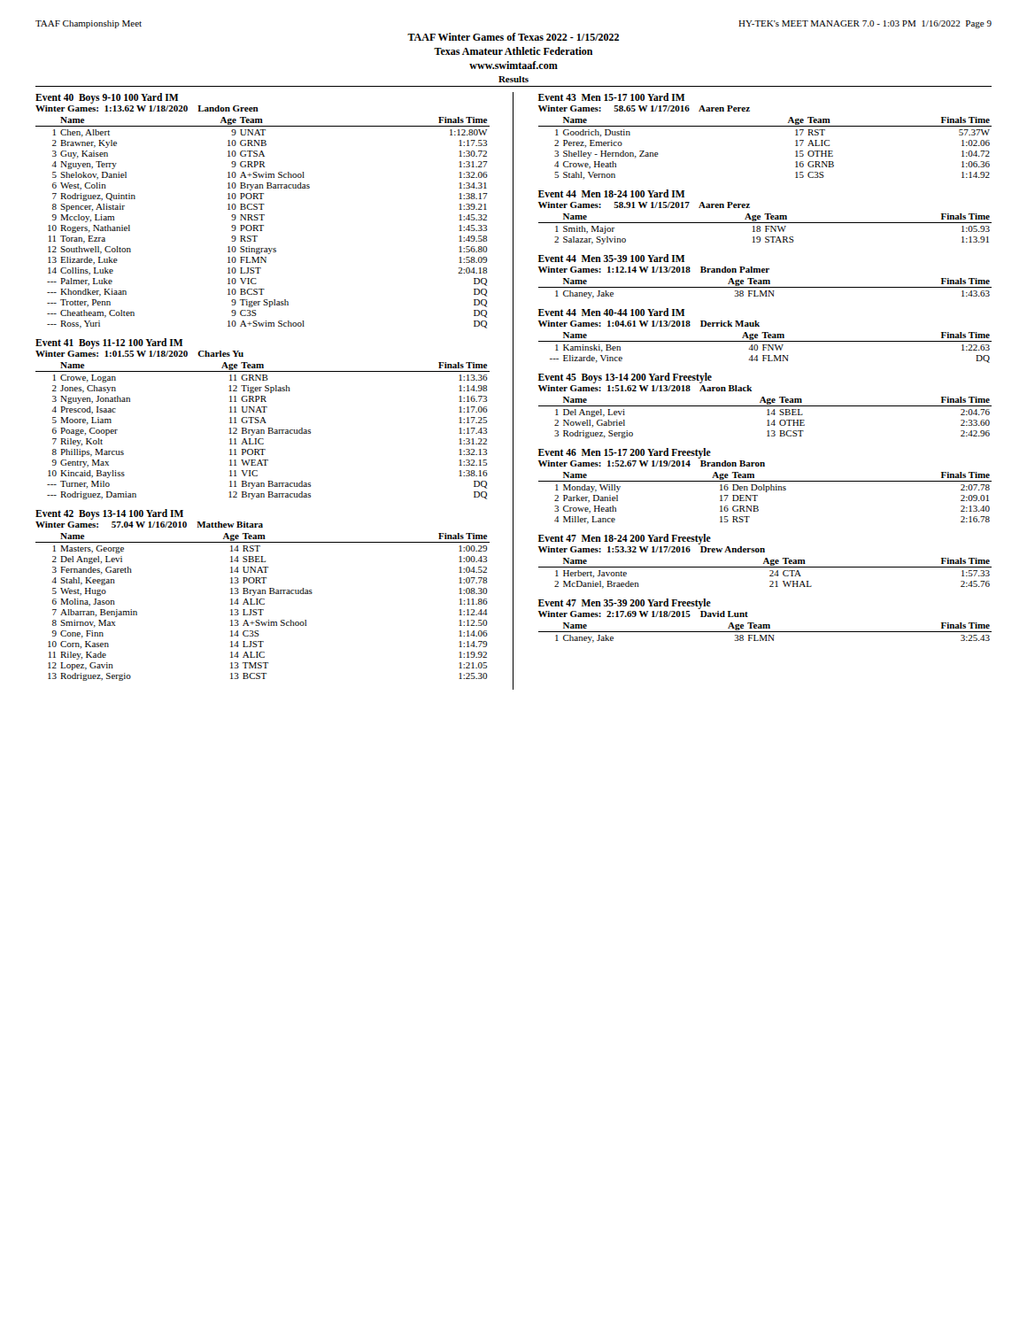TAAF Championship Meet
HY-TEK's MEET MANAGER 7.0 - 1:03 PM 1/16/2022 Page 9
TAAF Winter Games of Texas 2022 - 1/15/2022
Texas Amateur Athletic Federation
www.swimtaaf.com
Results
Event 40 Boys 9-10 100 Yard IM
Winter Games: 1:13.62 W 1/18/2020 Landon Green
| | Name | Age | Team | Finals Time |
| --- | --- | --- | --- | --- |
| 1 | Chen, Albert | 9 | UNAT | 1:12.80W |
| 2 | Brawner, Kyle | 10 | GRNB | 1:17.53 |
| 3 | Guy, Kaisen | 10 | GTSA | 1:30.72 |
| 4 | Nguyen, Terry | 9 | GRPR | 1:31.27 |
| 5 | Shelokov, Daniel | 10 | A+Swim School | 1:32.06 |
| 6 | West, Colin | 10 | Bryan Barracudas | 1:34.31 |
| 7 | Rodriguez, Quintin | 10 | PORT | 1:38.17 |
| 8 | Spencer, Alistair | 10 | BCST | 1:39.21 |
| 9 | Mccloy, Liam | 9 | NRST | 1:45.32 |
| 10 | Rogers, Nathaniel | 9 | PORT | 1:45.33 |
| 11 | Toran, Ezra | 9 | RST | 1:49.58 |
| 12 | Southwell, Colton | 10 | Stingrays | 1:56.80 |
| 13 | Elizarde, Luke | 10 | FLMN | 1:58.09 |
| 14 | Collins, Luke | 10 | LJST | 2:04.18 |
| --- | Palmer, Luke | 10 | VIC | DQ |
| --- | Khondker, Kiaan | 10 | BCST | DQ |
| --- | Trotter, Penn | 9 | Tiger Splash | DQ |
| --- | Cheatheam, Colten | 9 | C3S | DQ |
| --- | Ross, Yuri | 10 | A+Swim School | DQ |
Event 41 Boys 11-12 100 Yard IM
Winter Games: 1:01.55 W 1/18/2020 Charles Yu
| | Name | Age | Team | Finals Time |
| --- | --- | --- | --- | --- |
| 1 | Crowe, Logan | 11 | GRNB | 1:13.36 |
| 2 | Jones, Chasyn | 12 | Tiger Splash | 1:14.98 |
| 3 | Nguyen, Jonathan | 11 | GRPR | 1:16.73 |
| 4 | Prescod, Isaac | 11 | UNAT | 1:17.06 |
| 5 | Moore, Liam | 11 | GTSA | 1:17.25 |
| 6 | Poage, Cooper | 12 | Bryan Barracudas | 1:17.43 |
| 7 | Riley, Kolt | 11 | ALIC | 1:31.22 |
| 8 | Phillips, Marcus | 11 | PORT | 1:32.13 |
| 9 | Gentry, Max | 11 | WEAT | 1:32.15 |
| 10 | Kincaid, Bayliss | 11 | VIC | 1:38.16 |
| --- | Turner, Milo | 11 | Bryan Barracudas | DQ |
| --- | Rodriguez, Damian | 12 | Bryan Barracudas | DQ |
Event 42 Boys 13-14 100 Yard IM
Winter Games: 57.04 W 1/16/2010 Matthew Bitara
| | Name | Age | Team | Finals Time |
| --- | --- | --- | --- | --- |
| 1 | Masters, George | 14 | RST | 1:00.29 |
| 2 | Del Angel, Levi | 14 | SBEL | 1:00.43 |
| 3 | Fernandes, Gareth | 14 | UNAT | 1:04.52 |
| 4 | Stahl, Keegan | 13 | PORT | 1:07.78 |
| 5 | West, Hugo | 13 | Bryan Barracudas | 1:08.30 |
| 6 | Molina, Jason | 14 | ALIC | 1:11.86 |
| 7 | Albarran, Benjamin | 13 | LJST | 1:12.44 |
| 8 | Smirnov, Max | 13 | A+Swim School | 1:12.50 |
| 9 | Cone, Finn | 14 | C3S | 1:14.06 |
| 10 | Corn, Kasen | 14 | LJST | 1:14.79 |
| 11 | Riley, Kade | 14 | ALIC | 1:19.92 |
| 12 | Lopez, Gavin | 13 | TMST | 1:21.05 |
| 13 | Rodriguez, Sergio | 13 | BCST | 1:25.30 |
Event 43 Men 15-17 100 Yard IM
Winter Games: 58.65 W 1/17/2016 Aaren Perez
| | Name | Age | Team | Finals Time |
| --- | --- | --- | --- | --- |
| 1 | Goodrich, Dustin | 17 | RST | 57.37W |
| 2 | Perez, Emerico | 17 | ALIC | 1:02.06 |
| 3 | Shelley - Herndon, Zane | 15 | OTHE | 1:04.72 |
| 4 | Crowe, Heath | 16 | GRNB | 1:06.36 |
| 5 | Stahl, Vernon | 15 | C3S | 1:14.92 |
Event 44 Men 18-24 100 Yard IM
Winter Games: 58.91 W 1/15/2017 Aaren Perez
| | Name | Age | Team | Finals Time |
| --- | --- | --- | --- | --- |
| 1 | Smith, Major | 18 | FNW | 1:05.93 |
| 2 | Salazar, Sylvino | 19 | STARS | 1:13.91 |
Event 44 Men 35-39 100 Yard IM
Winter Games: 1:12.14 W 1/13/2018 Brandon Palmer
| | Name | Age | Team | Finals Time |
| --- | --- | --- | --- | --- |
| 1 | Chaney, Jake | 38 | FLMN | 1:43.63 |
Event 44 Men 40-44 100 Yard IM
Winter Games: 1:04.61 W 1/13/2018 Derrick Mauk
| | Name | Age | Team | Finals Time |
| --- | --- | --- | --- | --- |
| 1 | Kaminski, Ben | 40 | FNW | 1:22.63 |
| --- | Elizarde, Vince | 44 | FLMN | DQ |
Event 45 Boys 13-14 200 Yard Freestyle
Winter Games: 1:51.62 W 1/13/2018 Aaron Black
| | Name | Age | Team | Finals Time |
| --- | --- | --- | --- | --- |
| 1 | Del Angel, Levi | 14 | SBEL | 2:04.76 |
| 2 | Nowell, Gabriel | 14 | OTHE | 2:33.60 |
| 3 | Rodriguez, Sergio | 13 | BCST | 2:42.96 |
Event 46 Men 15-17 200 Yard Freestyle
Winter Games: 1:52.67 W 1/19/2014 Brandon Baron
| | Name | Age | Team | Finals Time |
| --- | --- | --- | --- | --- |
| 1 | Monday, Willy | 16 | Den Dolphins | 2:07.78 |
| 2 | Parker, Daniel | 17 | DENT | 2:09.01 |
| 3 | Crowe, Heath | 16 | GRNB | 2:13.40 |
| 4 | Miller, Lance | 15 | RST | 2:16.78 |
Event 47 Men 18-24 200 Yard Freestyle
Winter Games: 1:53.32 W 1/17/2016 Drew Anderson
| | Name | Age | Team | Finals Time |
| --- | --- | --- | --- | --- |
| 1 | Herbert, Javonte | 24 | CTA | 1:57.33 |
| 2 | McDaniel, Braeden | 21 | WHAL | 2:45.76 |
Event 47 Men 35-39 200 Yard Freestyle
Winter Games: 2:17.69 W 1/18/2015 David Lunt
| | Name | Age | Team | Finals Time |
| --- | --- | --- | --- | --- |
| 1 | Chaney, Jake | 38 | FLMN | 3:25.43 |